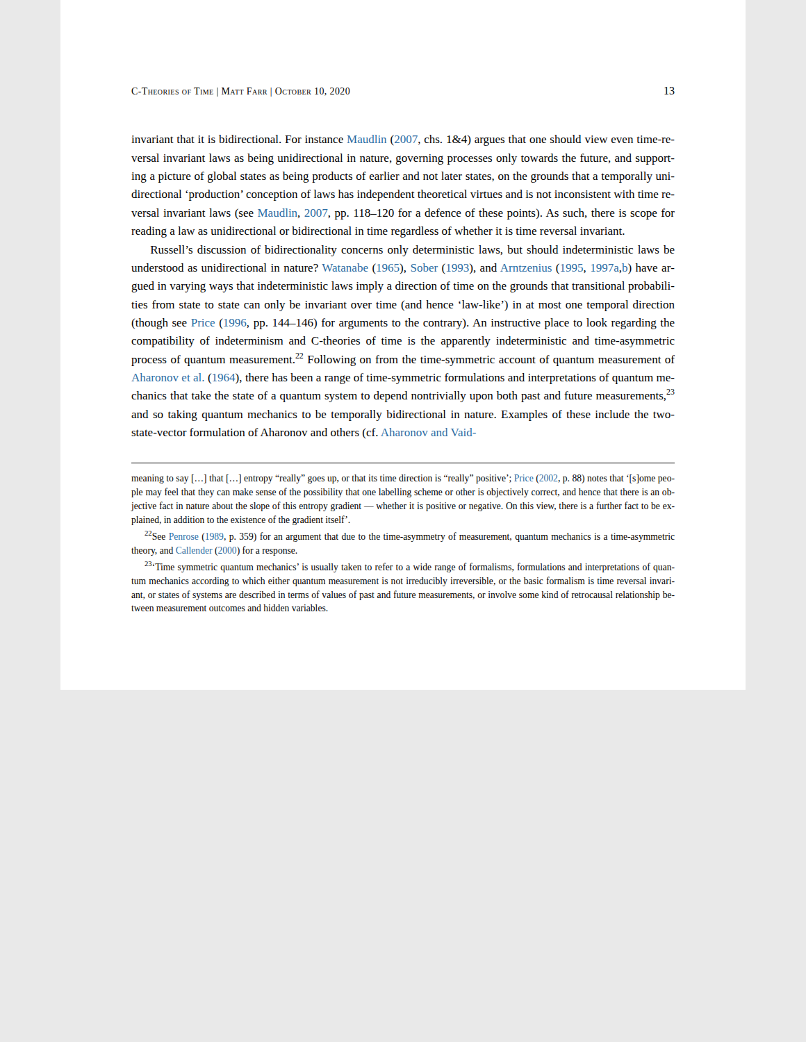C-Theories of Time | Matt Farr | October 10, 2020 13
invariant that it is bidirectional. For instance Maudlin (2007, chs. 1&4) argues that one should view even time-reversal invariant laws as being unidirectional in nature, governing processes only towards the future, and supporting a picture of global states as being products of earlier and not later states, on the grounds that a temporally unidirectional ‘production’ conception of laws has independent theoretical virtues and is not inconsistent with time reversal invariant laws (see Maudlin, 2007, pp. 118–120 for a defence of these points). As such, there is scope for reading a law as unidirectional or bidirectional in time regardless of whether it is time reversal invariant.
Russell’s discussion of bidirectionality concerns only deterministic laws, but should indeterministic laws be understood as unidirectional in nature? Watanabe (1965), Sober (1993), and Arntzenius (1995, 1997a,b) have argued in varying ways that indeterministic laws imply a direction of time on the grounds that transitional probabilities from state to state can only be invariant over time (and hence ‘law-like’) in at most one temporal direction (though see Price (1996, pp. 144–146) for arguments to the contrary). An instructive place to look regarding the compatibility of indeterminism and C-theories of time is the apparently indeterministic and time-asymmetric process of quantum measurement.22 Following on from the time-symmetric account of quantum measurement of Aharonov et al. (1964), there has been a range of time-symmetric formulations and interpretations of quantum mechanics that take the state of a quantum system to depend nontrivially upon both past and future measurements,23 and so taking quantum mechanics to be temporally bidirectional in nature. Examples of these include the two-state-vector formulation of Aharonov and others (cf. Aharonov and Vaid-
meaning to say […] that […] entropy “really” goes up, or that its time direction is “really” positive’; Price (2002, p. 88) notes that ‘[s]ome people may feel that they can make sense of the possibility that one labelling scheme or other is objectively correct, and hence that there is an objective fact in nature about the slope of this entropy gradient — whether it is positive or negative. On this view, there is a further fact to be explained, in addition to the existence of the gradient itself’.
22See Penrose (1989, p. 359) for an argument that due to the time-asymmetry of measurement, quantum mechanics is a time-asymmetric theory, and Callender (2000) for a response.
23‘Time symmetric quantum mechanics’ is usually taken to refer to a wide range of formalisms, formulations and interpretations of quantum mechanics according to which either quantum measurement is not irreducibly irreversible, or the basic formalism is time reversal invariant, or states of systems are described in terms of values of past and future measurements, or involve some kind of retrocausal relationship between measurement outcomes and hidden variables.